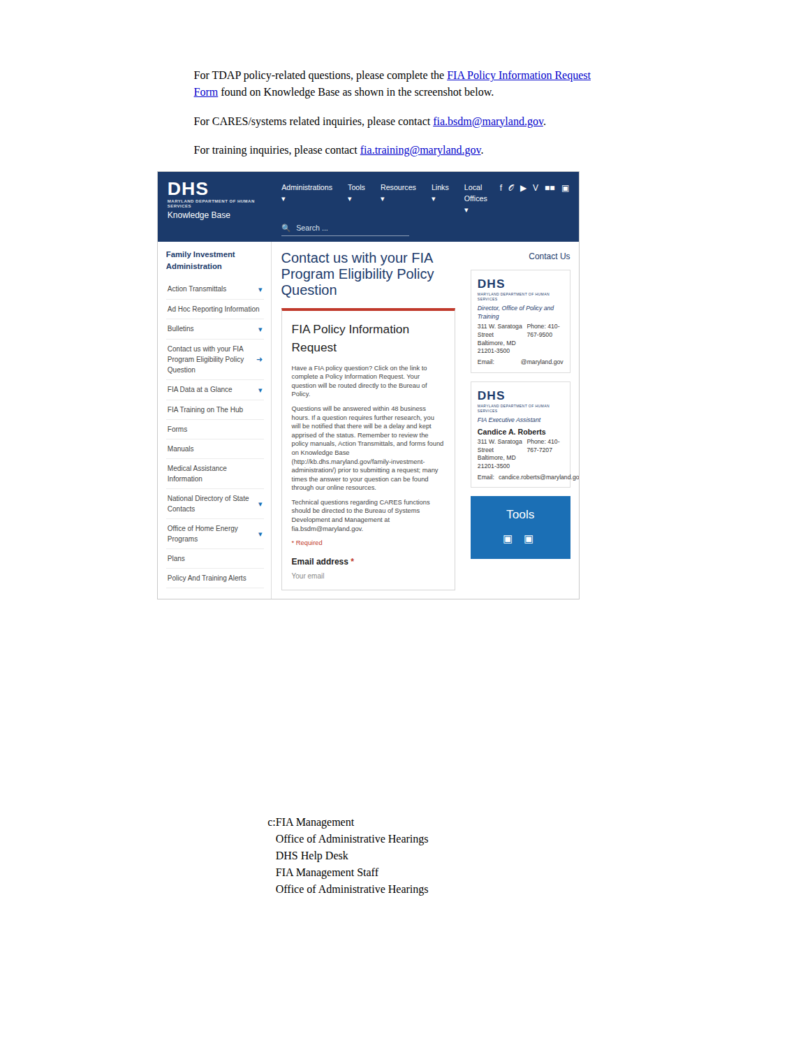For TDAP policy-related questions, please complete the FIA Policy Information Request Form found on Knowledge Base as shown in the screenshot below.
For CARES/systems related inquiries, please contact fia.bsdm@maryland.gov.
For training inquiries, please contact fia.training@maryland.gov.
DHS MARYLAND DEPARTMENT OF HUMAN SERVICES Knowledge Base
Administrations ▾ Tools ▾ Resources ▾ Links ▾ Local Offices ▾
🔍 Search ...
f𝒪▶V■■▣
Family Investment Administration
Action Transmittals▾
Ad Hoc Reporting Information
Bulletins▾
Contact us with your FIA Program Eligibility Policy Question➜
FIA Data at a Glance▾
FIA Training on The Hub
Forms
Manuals
Medical Assistance Information
National Directory of State Contacts▾
Office of Home Energy Programs▾
Plans
Policy And Training Alerts
Contact us with your FIA Program Eligibility Policy Question
FIA Policy Information Request
Have a FIA policy question? Click on the link to complete a Policy Information Request. Your question will be routed directly to the Bureau of Policy.
Questions will be answered within 48 business hours. If a question requires further research, you will be notified that there will be a delay and kept apprised of the status. Remember to review the policy manuals, Action Transmittals, and forms found on Knowledge Base (http://kb.dhs.maryland.gov/family-investment-administration/) prior to submitting a request; many times the answer to your question can be found through our online resources.
Technical questions regarding CARES functions should be directed to the Bureau of Systems Development and Management at fia.bsdm@maryland.gov.
* Required
Email address *
Your email
Contact Us
DHSMARYLAND DEPARTMENT OF HUMAN SERVICES
Director, Office of Policy and Training
311 W. Saratoga Street
Baltimore, MD 21201-3500
Phone: 410-767-9500
Email:
@maryland.gov
DHSMARYLAND DEPARTMENT OF HUMAN SERVICES
FIA Executive Assistant
Candice A. Roberts
311 W. Saratoga Street
Baltimore, MD 21201-3500
Phone: 410-767-7207
Email:
candice.roberts@maryland.gov
Tools
▣ ▣
| c: | FIA Management Office of Administrative Hearings DHS Help Desk FIA Management Staff Office of Administrative Hearings |